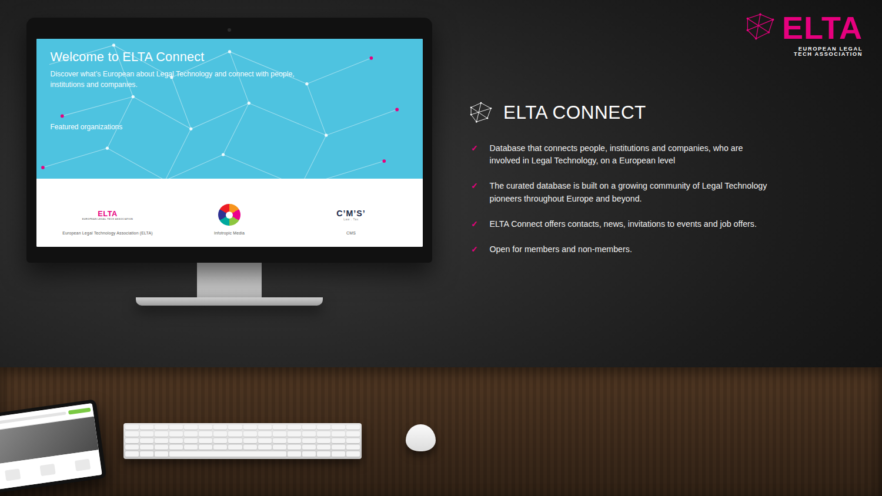Welcome to ELTA Connect
Discover what’s European about Legal Technology and connect with people, institutions and companies.
Featured organizations
ELTAEUROPEAN LEGAL TECH ASSOCIATION
European Legal Technology Association (ELTA)
Infotropic Media
C’M’S’Law . Tax
CMS
ELTA
EUROPEAN LEGAL TECH ASSOCIATION
ELTA CONNECT
Database that connects people, institutions and companies, who are involved in Legal Technology, on a European level
The curated database is built on a growing community of Legal Technology pioneers throughout Europe and beyond.
ELTA Connect offers contacts, news, invitations to events and job offers.
Open for members and non-members.